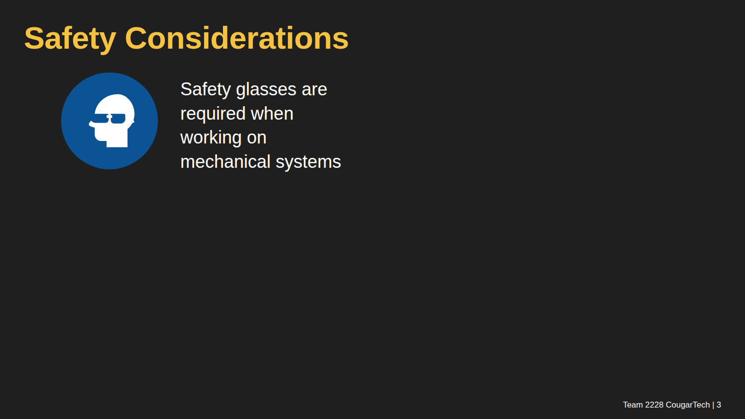Safety Considerations
Safety glasses are required when working on mechanical systems
Team 2228 CougarTech | 3